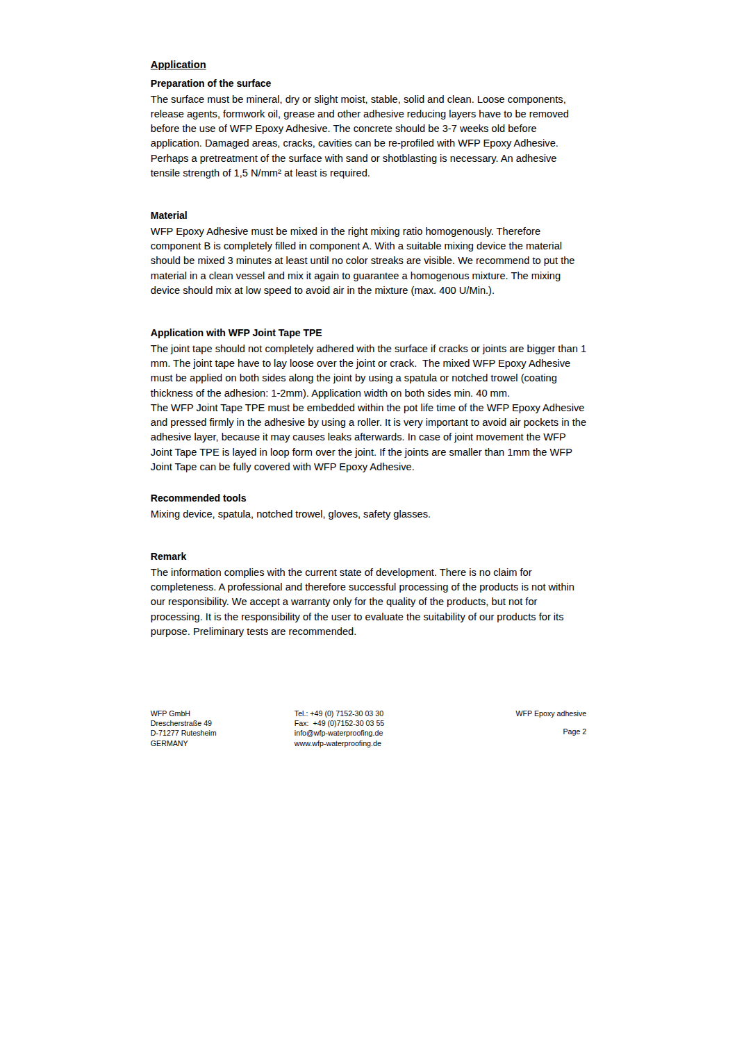Application
Preparation of the surface
The surface must be mineral, dry or slight moist, stable, solid and clean. Loose components, release agents, formwork oil, grease and other adhesive reducing layers have to be removed before the use of WFP Epoxy Adhesive. The concrete should be 3-7 weeks old before application. Damaged areas, cracks, cavities can be re-profiled with WFP Epoxy Adhesive. Perhaps a pretreatment of the surface with sand or shotblasting is necessary. An adhesive tensile strength of 1,5 N/mm² at least is required.
Material
WFP Epoxy Adhesive must be mixed in the right mixing ratio homogenously. Therefore component B is completely filled in component A. With a suitable mixing device the material should be mixed 3 minutes at least until no color streaks are visible. We recommend to put the material in a clean vessel and mix it again to guarantee a homogenous mixture. The mixing device should mix at low speed to avoid air in the mixture (max. 400 U/Min.).
Application with WFP Joint Tape TPE
The joint tape should not completely adhered with the surface if cracks or joints are bigger than 1 mm. The joint tape have to lay loose over the joint or crack. The mixed WFP Epoxy Adhesive must be applied on both sides along the joint by using a spatula or notched trowel (coating thickness of the adhesion: 1-2mm). Application width on both sides min. 40 mm.
The WFP Joint Tape TPE must be embedded within the pot life time of the WFP Epoxy Adhesive and pressed firmly in the adhesive by using a roller. It is very important to avoid air pockets in the adhesive layer, because it may causes leaks afterwards. In case of joint movement the WFP Joint Tape TPE is layed in loop form over the joint. If the joints are smaller than 1mm the WFP Joint Tape can be fully covered with WFP Epoxy Adhesive.
Recommended tools
Mixing device, spatula, notched trowel, gloves, safety glasses.
Remark
The information complies with the current state of development. There is no claim for completeness. A professional and therefore successful processing of the products is not within our responsibility. We accept a warranty only for the quality of the products, but not for processing. It is the responsibility of the user to evaluate the suitability of our products for its purpose. Preliminary tests are recommended.
WFP GmbH
Drescherstraße 49
D-71277 Rutesheim
GERMANY
Tel.: +49 (0) 7152-30 03 30
Fax: +49 (0)7152-30 03 55
info@wfp-waterproofing.de
www.wfp-waterproofing.de
WFP Epoxy adhesive
Page 2